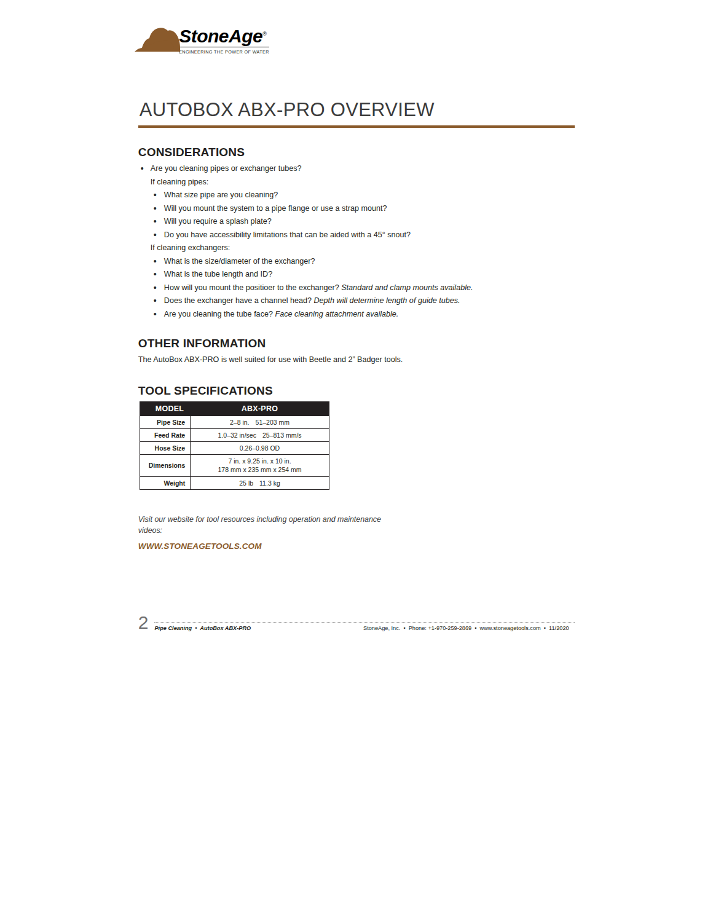StoneAge®
ENGINEERING THE POWER OF WATER
AutoBox ABX-PRO Overview
Considerations
Are you cleaning pipes or exchanger tubes?
If cleaning pipes:
What size pipe are you cleaning?
Will you mount the system to a pipe flange or use a strap mount?
Will you require a splash plate?
Do you have accessibility limitations that can be aided with a 45° snout?
If cleaning exchangers:
What is the size/diameter of the exchanger?
What is the tube length and ID?
How will you mount the positioer to the exchanger? Standard and clamp mounts available.
Does the exchanger have a channel head? Depth will determine length of guide tubes.
Are you cleaning the tube face? Face cleaning attachment available.
Other Information
The AutoBox ABX-PRO is well suited for use with Beetle and 2” Badger tools.
Tool Specifications
| MODEL | ABX-PRO |
| --- | --- |
| Pipe Size | 2–8 in. 51–203 mm |
| Feed Rate | 1.0–32 in/sec 25–813 mm/s |
| Hose Size | 0.26–0.98 OD |
| Dimensions | 7 in. x 9.25 in. x 10 in. 178 mm x 235 mm x 254 mm |
| Weight | 25 lb 11.3 kg |
Visit our website for tool resources including operation and maintenance videos:
WWW.STONEAGETOOLS.COM
2
Pipe Cleaning • AutoBox ABX-PRO StoneAge, Inc. • Phone: +1-970-259-2869 • www.stoneagetools.com • 11/2020